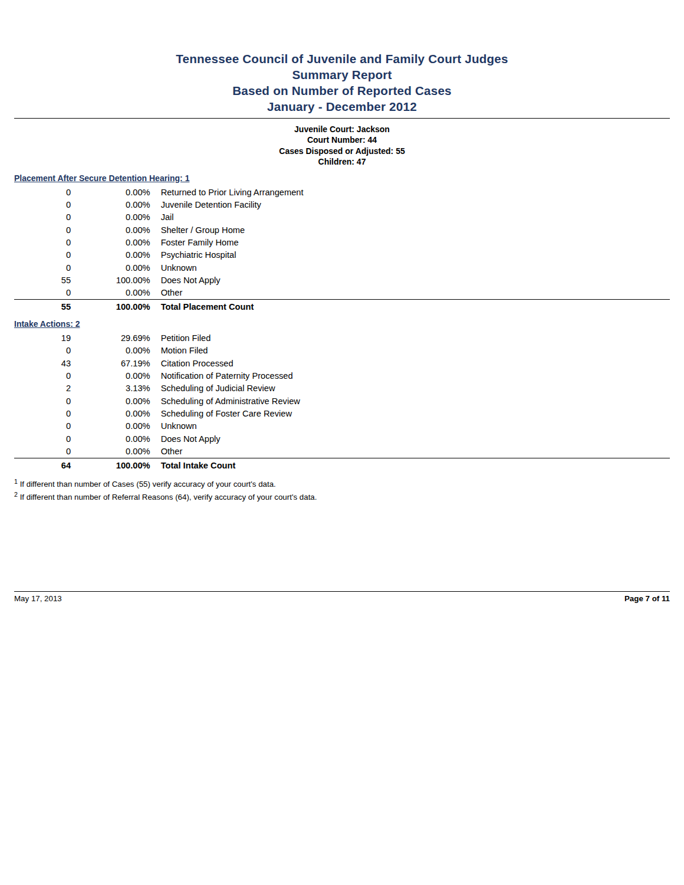Tennessee Council of Juvenile and Family Court Judges
Summary Report
Based on Number of Reported Cases
January - December 2012
Juvenile Court: Jackson
Court Number: 44
Cases Disposed or Adjusted: 55
Children: 47
Placement After Secure Detention Hearing: 1
| 0 | 0.00% | Returned to Prior Living Arrangement |
| 0 | 0.00% | Juvenile Detention Facility |
| 0 | 0.00% | Jail |
| 0 | 0.00% | Shelter / Group Home |
| 0 | 0.00% | Foster Family Home |
| 0 | 0.00% | Psychiatric Hospital |
| 0 | 0.00% | Unknown |
| 55 | 100.00% | Does Not Apply |
| 0 | 0.00% | Other |
| 55 | 100.00% | Total Placement Count |
Intake Actions: 2
| 19 | 29.69% | Petition Filed |
| 0 | 0.00% | Motion Filed |
| 43 | 67.19% | Citation Processed |
| 0 | 0.00% | Notification of Paternity Processed |
| 2 | 3.13% | Scheduling of Judicial Review |
| 0 | 0.00% | Scheduling of Administrative Review |
| 0 | 0.00% | Scheduling of Foster Care Review |
| 0 | 0.00% | Unknown |
| 0 | 0.00% | Does Not Apply |
| 0 | 0.00% | Other |
| 64 | 100.00% | Total Intake Count |
1 If different than number of Cases (55) verify accuracy of your court's data.
2 If different than number of Referral Reasons (64), verify accuracy of your court's data.
May 17, 2013
Page 7 of 11